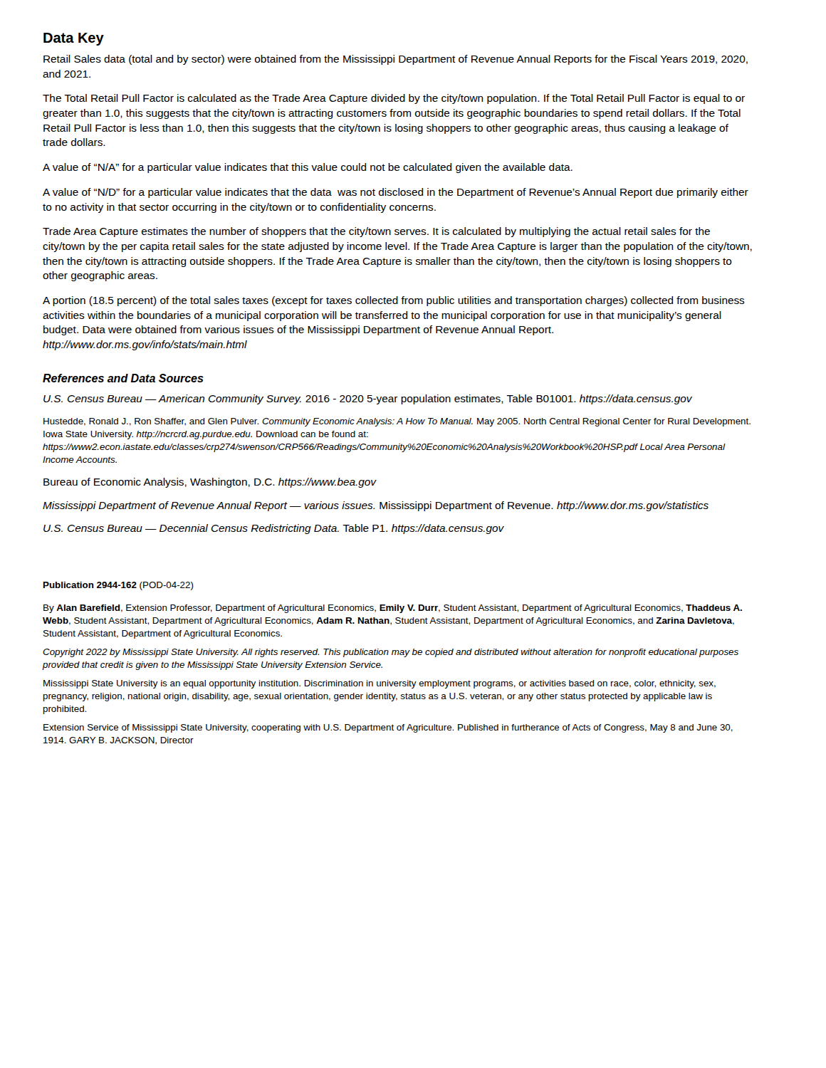Data Key
Retail Sales data (total and by sector) were obtained from the Mississippi Department of Revenue Annual Reports for the Fiscal Years 2019, 2020, and 2021.
The Total Retail Pull Factor is calculated as the Trade Area Capture divided by the city/town population. If the Total Retail Pull Factor is equal to or greater than 1.0, this suggests that the city/town is attracting customers from outside its geographic boundaries to spend retail dollars. If the Total Retail Pull Factor is less than 1.0, then this suggests that the city/town is losing shoppers to other geographic areas, thus causing a leakage of trade dollars.
A value of “N/A” for a particular value indicates that this value could not be calculated given the available data.
A value of “N/D” for a particular value indicates that the data was not disclosed in the Department of Revenue’s Annual Report due primarily either to no activity in that sector occurring in the city/town or to confidentiality concerns.
Trade Area Capture estimates the number of shoppers that the city/town serves. It is calculated by multiplying the actual retail sales for the city/town by the per capita retail sales for the state adjusted by income level. If the Trade Area Capture is larger than the population of the city/town, then the city/town is attracting outside shoppers. If the Trade Area Capture is smaller than the city/town, then the city/town is losing shoppers to other geographic areas.
A portion (18.5 percent) of the total sales taxes (except for taxes collected from public utilities and transportation charges) collected from business activities within the boundaries of a municipal corporation will be transferred to the municipal corporation for use in that municipality’s general budget. Data were obtained from various issues of the Mississippi Department of Revenue Annual Report. http://www.dor.ms.gov/info/stats/main.html
References and Data Sources
U.S. Census Bureau — American Community Survey. 2016 - 2020 5-year population estimates, Table B01001. https://data.census.gov
Hustedde, Ronald J., Ron Shaffer, and Glen Pulver. Community Economic Analysis: A How To Manual. May 2005. North Central Regional Center for Rural Development. Iowa State University. http://ncrcrd.ag.purdue.edu. Download can be found at: https://www2.econ.iastate.edu/classes/crp274/swenson/CRP566/Readings/Community%20Economic%20Analysis%20Workbook%20HSP.pdf Local Area Personal Income Accounts.
Bureau of Economic Analysis, Washington, D.C. https://www.bea.gov
Mississippi Department of Revenue Annual Report — various issues. Mississippi Department of Revenue. http://www.dor.ms.gov/statistics
U.S. Census Bureau — Decennial Census Redistricting Data. Table P1. https://data.census.gov
Publication 2944-162 (POD-04-22)
By Alan Barefield, Extension Professor, Department of Agricultural Economics, Emily V. Durr, Student Assistant, Department of Agricultural Economics, Thaddeus A. Webb, Student Assistant, Department of Agricultural Economics, Adam R. Nathan, Student Assistant, Department of Agricultural Economics, and Zarina Davletova, Student Assistant, Department of Agricultural Economics.
Copyright 2022 by Mississippi State University. All rights reserved. This publication may be copied and distributed without alteration for nonprofit educational purposes provided that credit is given to the Mississippi State University Extension Service.
Mississippi State University is an equal opportunity institution. Discrimination in university employment programs, or activities based on race, color, ethnicity, sex, pregnancy, religion, national origin, disability, age, sexual orientation, gender identity, status as a U.S. veteran, or any other status protected by applicable law is prohibited.
Extension Service of Mississippi State University, cooperating with U.S. Department of Agriculture. Published in furtherance of Acts of Congress, May 8 and June 30, 1914. GARY B. JACKSON, Director